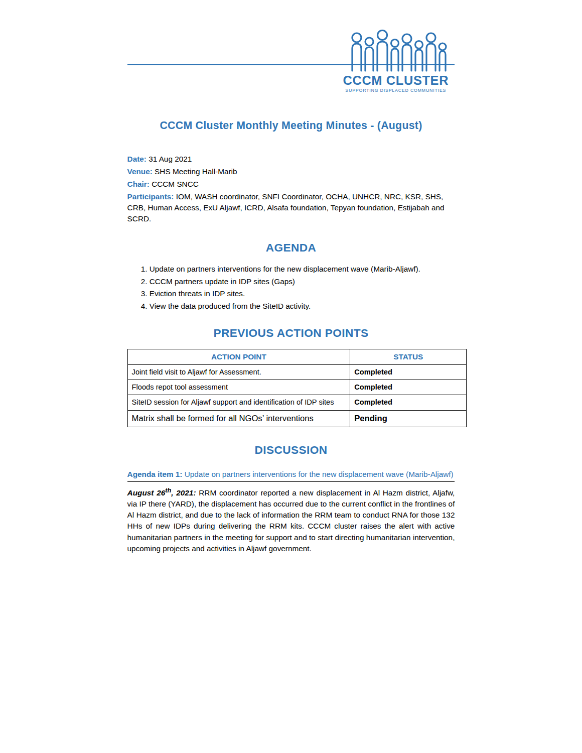CCCM CLUSTER
SUPPORTING DISPLACED COMMUNITIES
CCCM Cluster Monthly Meeting Minutes - (August)
Date: 31 Aug 2021
Venue: SHS Meeting Hall-Marib
Chair: CCCM SNCC
Participants: IOM, WASH coordinator, SNFI Coordinator, OCHA, UNHCR, NRC, KSR, SHS, CRB, Human Access, ExU Aljawf, ICRD, Alsafa foundation, Tepyan foundation, Estijabah and SCRD.
AGENDA
Update on partners interventions for the new displacement wave (Marib-Aljawf).
CCCM partners update in IDP sites (Gaps)
Eviction threats in IDP sites.
View the data produced from the SiteID activity.
PREVIOUS ACTION POINTS
| ACTION POINT | STATUS |
| --- | --- |
| Joint field visit to Aljawf for Assessment. | Completed |
| Floods repot tool assessment | Completed |
| SiteID session for Aljawf support and identification of IDP sites | Completed |
| Matrix shall be formed for all NGOs’ interventions | Pending |
DISCUSSION
Agenda item 1: Update on partners interventions for the new displacement wave (Marib-Aljawf)
August 26th, 2021: RRM coordinator reported a new displacement in Al Hazm district, Aljafw, via IP there (YARD), the displacement has occurred due to the current conflict in the frontlines of Al Hazm district, and due to the lack of information the RRM team to conduct RNA for those 132 HHs of new IDPs during delivering the RRM kits. CCCM cluster raises the alert with active humanitarian partners in the meeting for support and to start directing humanitarian intervention, upcoming projects and activities in Aljawf government.